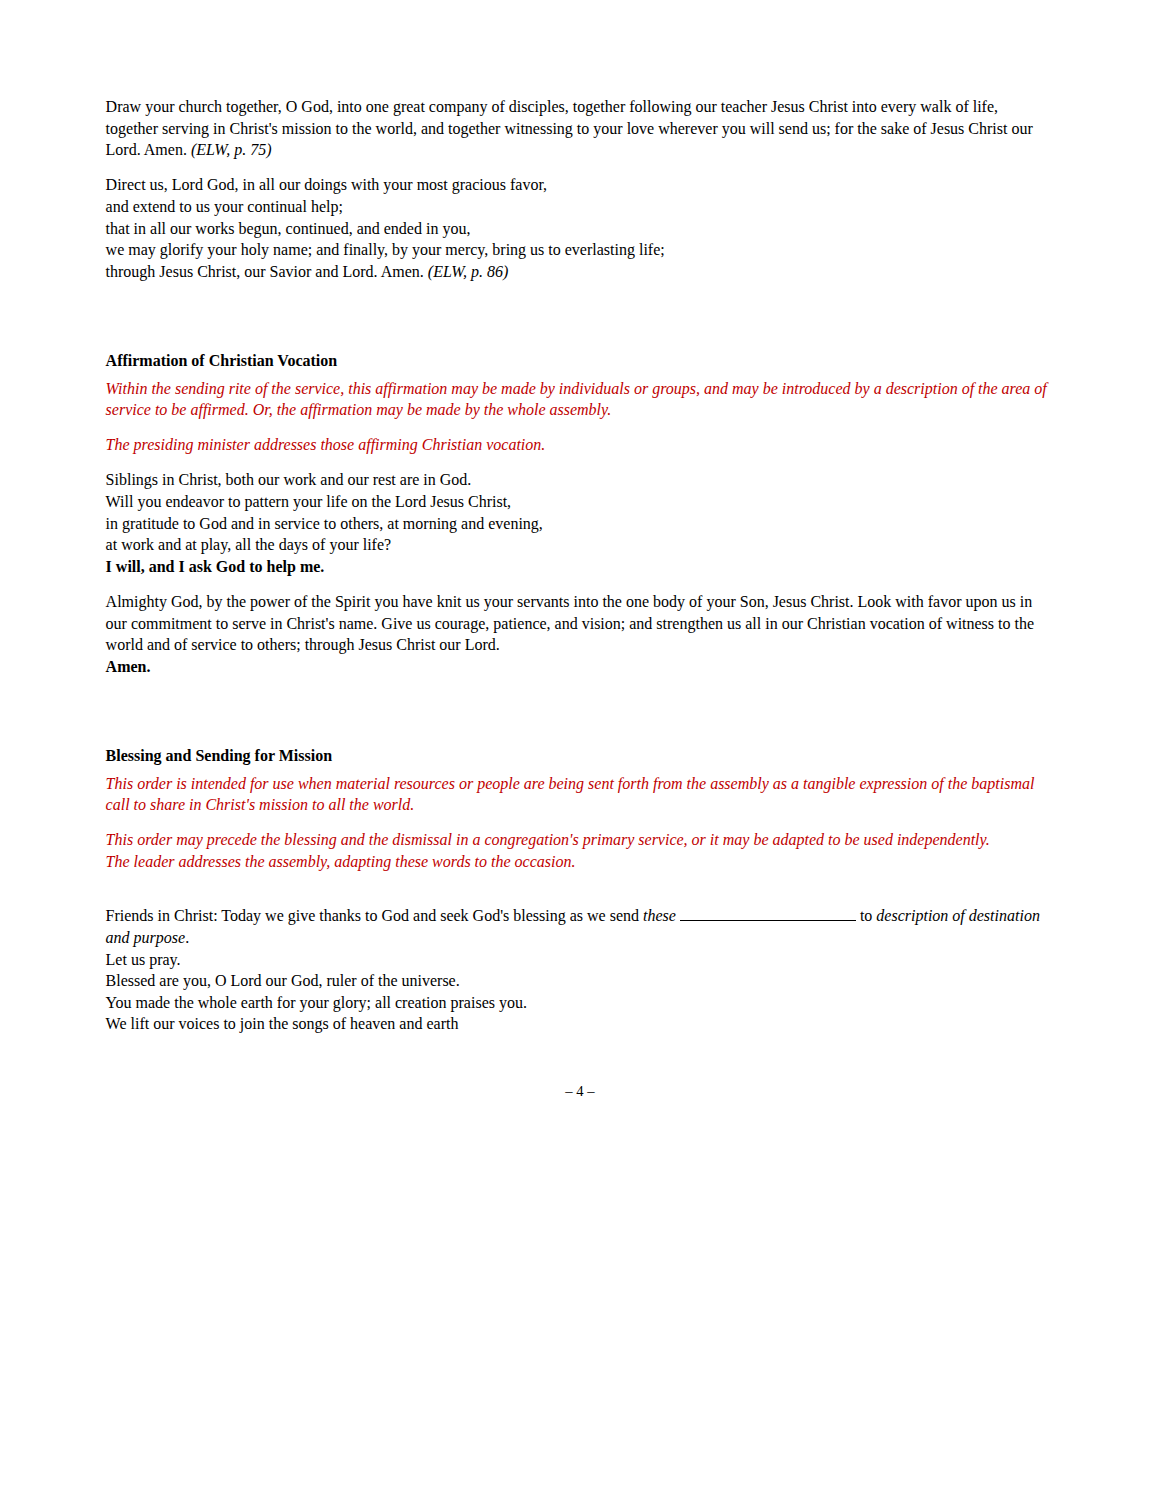Draw your church together, O God, into one great company of disciples, together following our teacher Jesus Christ into every walk of life, together serving in Christ's mission to the world, and together witnessing to your love wherever you will send us; for the sake of Jesus Christ our Lord. Amen. (ELW, p. 75)
Direct us, Lord God, in all our doings with your most gracious favor,
and extend to us your continual help;
that in all our works begun, continued, and ended in you,
we may glorify your holy name; and finally, by your mercy, bring us to everlasting life;
through Jesus Christ, our Savior and Lord. Amen. (ELW, p. 86)
Affirmation of Christian Vocation
Within the sending rite of the service, this affirmation may be made by individuals or groups, and may be introduced by a description of the area of service to be affirmed. Or, the affirmation may be made by the whole assembly.
The presiding minister addresses those affirming Christian vocation.
Siblings in Christ, both our work and our rest are in God.
Will you endeavor to pattern your life on the Lord Jesus Christ,
in gratitude to God and in service to others, at morning and evening,
at work and at play, all the days of your life?
I will, and I ask God to help me.
Almighty God, by the power of the Spirit you have knit us your servants into the one body of your Son, Jesus Christ. Look with favor upon us in our commitment to serve in Christ's name. Give us courage, patience, and vision; and strengthen us all in our Christian vocation of witness to the world and of service to others; through Jesus Christ our Lord.
Amen.
Blessing and Sending for Mission
This order is intended for use when material resources or people are being sent forth from the assembly as a tangible expression of the baptismal call to share in Christ's mission to all the world.
This order may precede the blessing and the dismissal in a congregation's primary service, or it may be adapted to be used independently.
The leader addresses the assembly, adapting these words to the occasion.
Friends in Christ: Today we give thanks to God and seek God's blessing as we send these to description of destination and purpose.
Let us pray.
Blessed are you, O Lord our God, ruler of the universe.
You made the whole earth for your glory; all creation praises you.
We lift our voices to join the songs of heaven and earth
– 4 –